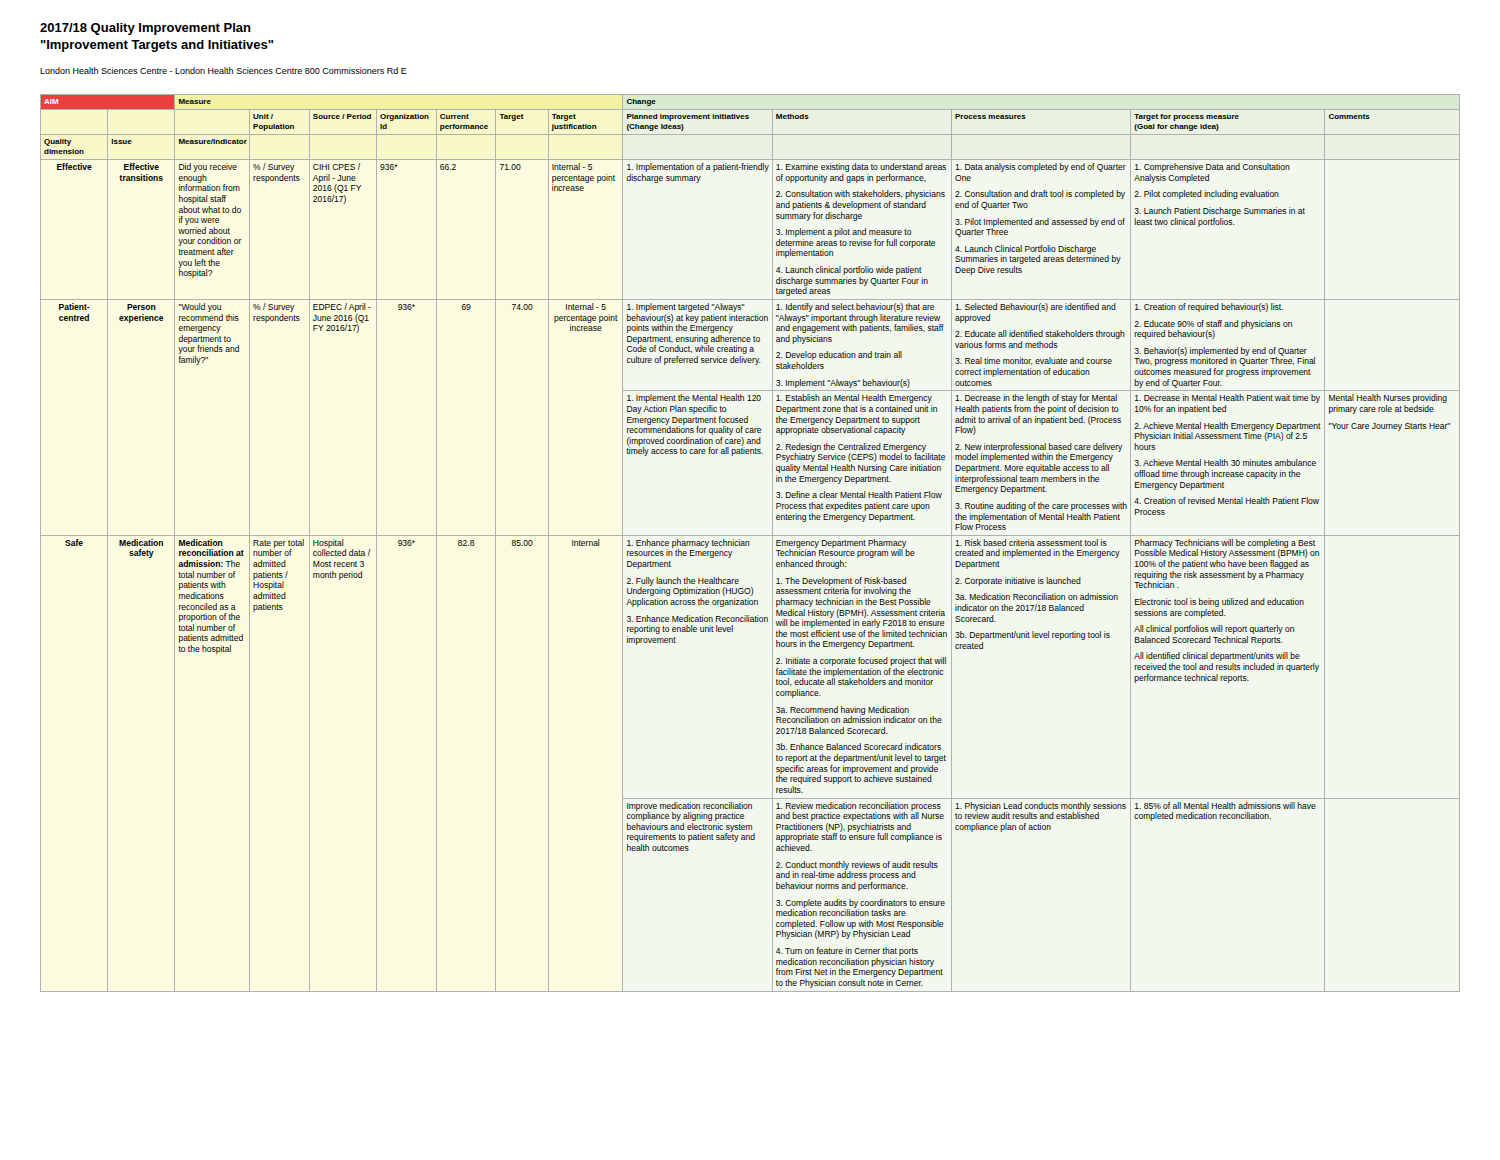2017/18 Quality Improvement Plan
"Improvement Targets and Initiatives"
London Health Sciences Centre - London Health Sciences Centre 800 Commissioners Rd E
| AIM | Measure | Change |
| | | | Unit / Population | Source / Period | Organization Id | Current performance | Target | Target justification | Planned improvement initiatives (Change Ideas) | Methods | Process measures | Target for process measure (Goal for change idea) | Comments |
| Quality dimension | Issue | Measure/Indicator | | | | | | | | | | | |
| Effective | Effective transitions | Did you receive enough information from hospital staff about what to do if you were worried about your condition or treatment after you left the hospital? | % / Survey respondents | CIHI CPES / April - June 2016 (Q1 FY 2016/17) | 936* | 66.2 | 71.00 | Internal - 5 percentage point increase | 1. Implementation of a patient-friendly discharge summary | 1. Examine existing data to understand areas of opportunity and gaps in performance, 2. Consultation with stakeholders, physicians and patients & development of standard summary for discharge 3. Implement a pilot and measure to determine areas to revise for full corporate implementation 4. Launch clinical portfolio wide patient discharge summaries by Quarter Four in targeted areas | 1. Data analysis completed by end of Quarter One 2. Consultation and draft tool is completed by end of Quarter Two 3. Pilot Implemented and assessed by end of Quarter Three 4. Launch Clinical Portfolio Discharge Summaries in targeted areas determined by Deep Dive results | 1. Comprehensive Data and Consultation Analysis Completed 2. Pilot completed including evaluation 3. Launch Patient Discharge Summaries in at least two clinical portfolios. | |
| Patient-centred | Person experience | "Would you recommend this emergency department to your friends and family?" | % / Survey respondents | EDPEC / April - June 2016 (Q1 FY 2016/17) | 936* | 69 | 74.00 | Internal - 5 percentage point increase | 1. Implement targeted "Always" behaviour(s) at key patient interaction points within the Emergency Department, ensuring adherence to Code of Conduct, while creating a culture of preferred service delivery. | 1. Identify and select behaviour(s) that are "Always" important through literature review and engagement with patients, families, staff and physicians 2. Develop education and train all stakeholders 3. Implement "Always" behaviour(s) | 1. Selected Behaviour(s) are identified and approved 2. Educate all identified stakeholders through various forms and methods 3. Real time monitor, evaluate and course correct implementation of education outcomes | 1. Creation of required behaviour(s) list. 2. Educate 90% of staff and physicians on required behaviour(s) 3. Behavior(s) implemented by end of Quarter Two, progress monitored in Quarter Three, Final outcomes measured for progress improvement by end of Quarter Four. | |
| 1. Implement the Mental Health 120 Day Action Plan specific to Emergency Department focused recommendations for quality of care (improved coordination of care) and timely access to care for all patients. | 1. Establish an Mental Health Emergency Department zone that is a contained unit in the Emergency Department to support appropriate observational capacity 2. Redesign the Centralized Emergency Psychiatry Service (CEPS) model to facilitate quality Mental Health Nursing Care initiation in the Emergency Department. 3. Define a clear Mental Health Patient Flow Process that expedites patient care upon entering the Emergency Department. | 1. Decrease in the length of stay for Mental Health patients from the point of decision to admit to arrival of an inpatient bed. (Process Flow) 2. New interprofessional based care delivery model implemented within the Emergency Department. More equitable access to all interprofessional team members in the Emergency Department. 3. Routine auditing of the care processes with the implementation of Mental Health Patient Flow Process | 1. Decrease in Mental Health Patient wait time by 10% for an inpatient bed 2. Achieve Mental Health Emergency Department Physician Initial Assessment Time (PIA) of 2.5 hours 3. Achieve Mental Health 30 minutes ambulance offload time through increase capacity in the Emergency Department 4. Creation of revised Mental Health Patient Flow Process | Mental Health Nurses providing primary care role at bedside "Your Care Journey Starts Hear" |
| Safe | Medication safety | Medication reconciliation at admission: The total number of patients with medications reconciled as a proportion of the total number of patients admitted to the hospital | Rate per total number of admitted patients / Hospital admitted patients | Hospital collected data / Most recent 3 month period | 936* | 82.8 | 85.00 | Internal | 1. Enhance pharmacy technician resources in the Emergency Department 2. Fully launch the Healthcare Undergoing Optimization (HUGO) Application across the organization 3. Enhance Medication Reconciliation reporting to enable unit level improvement | Emergency Department Pharmacy Technician Resource program will be enhanced through: 1. The Development of Risk-based assessment criteria for involving the pharmacy technician in the Best Possible Medical History (BPMH). Assessment criteria will be implemented in early F2018 to ensure the most efficient use of the limited technician hours in the Emergency Department. 2. Initiate a corporate focused project that will facilitate the implementation of the electronic tool, educate all stakeholders and monitor compliance. 3a. Recommend having Medication Reconciliation on admission indicator on the 2017/18 Balanced Scorecard. 3b. Enhance Balanced Scorecard indicators to report at the department/unit level to target specific areas for improvement and provide the required support to achieve sustained results. | 1. Risk based criteria assessment tool is created and implemented in the Emergency Department 2. Corporate initiative is launched 3a. Medication Reconciliation on admission indicator on the 2017/18 Balanced Scorecard. 3b. Department/unit level reporting tool is created | Pharmacy Technicians will be completing a Best Possible Medical History Assessment (BPMH) on 100% of the patient who have been flagged as requiring the risk assessment by a Pharmacy Technician . Electronic tool is being utilized and education sessions are completed. All clinical portfolios will report quarterly on Balanced Scorecard Technical Reports. All identified clinical department/units will be received the tool and results included in quarterly performance technical reports. | |
| Improve medication reconciliation compliance by aligning practice behaviours and electronic system requirements to patient safety and health outcomes | 1. Review medication reconciliation process and best practice expectations with all Nurse Practitioners (NP), psychiatrists and appropriate staff to ensure full compliance is achieved. 2. Conduct monthly reviews of audit results and in real-time address process and behaviour norms and performance. 3. Complete audits by coordinators to ensure medication reconciliation tasks are completed. Follow up with Most Responsible Physician (MRP) by Physician Lead 4. Turn on feature in Cerner that ports medication reconciliation physician history from First Net in the Emergency Department to the Physician consult note in Cerner. | 1. Physician Lead conducts monthly sessions to review audit results and established compliance plan of action | 1. 85% of all Mental Health admissions will have completed medication reconciliation. | |